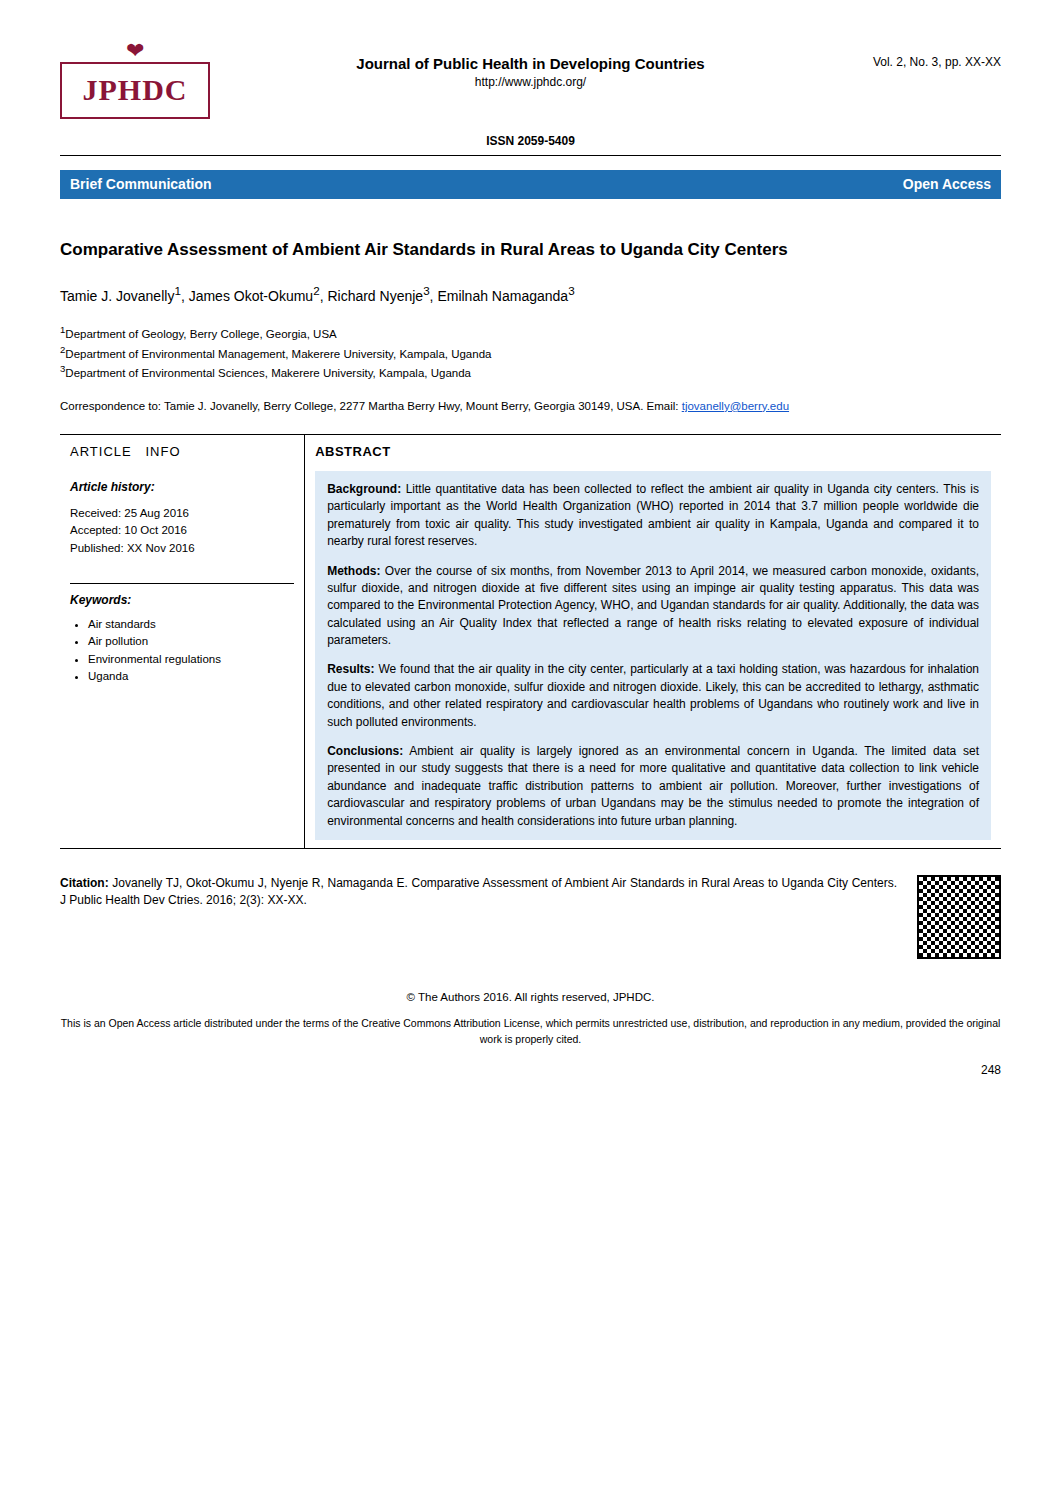❤
JPHDC
Journal of Public Health in Developing Countries
http://www.jphdc.org/
Vol. 2, No. 3, pp. XX-XX
ISSN 2059-5409
Brief Communication Open Access
Comparative Assessment of Ambient Air Standards in Rural Areas to Uganda City Centers
Tamie J. Jovanelly1, James Okot-Okumu2, Richard Nyenje3, Emilnah Namaganda3
1Department of Geology, Berry College, Georgia, USA
2Department of Environmental Management, Makerere University, Kampala, Uganda
3Department of Environmental Sciences, Makerere University, Kampala, Uganda
Correspondence to: Tamie J. Jovanelly, Berry College, 2277 Martha Berry Hwy, Mount Berry, Georgia 30149, USA. Email: tjovanelly@berry.edu
| ARTICLE INFO Article history: Received: 25 Aug 2016 Accepted: 10 Oct 2016 Published: XX Nov 2016 Keywords: Air standards Air pollution Environmental regulations Uganda | ABSTRACT Background: Little quantitative data has been collected to reflect the ambient air quality in Uganda city centers. This is particularly important as the World Health Organization (WHO) reported in 2014 that 3.7 million people worldwide die prematurely from toxic air quality. This study investigated ambient air quality in Kampala, Uganda and compared it to nearby rural forest reserves. Methods: Over the course of six months, from November 2013 to April 2014, we measured carbon monoxide, oxidants, sulfur dioxide, and nitrogen dioxide at five different sites using an impinge air quality testing apparatus. This data was compared to the Environmental Protection Agency, WHO, and Ugandan standards for air quality. Additionally, the data was calculated using an Air Quality Index that reflected a range of health risks relating to elevated exposure of individual parameters. Results: We found that the air quality in the city center, particularly at a taxi holding station, was hazardous for inhalation due to elevated carbon monoxide, sulfur dioxide and nitrogen dioxide. Likely, this can be accredited to lethargy, asthmatic conditions, and other related respiratory and cardiovascular health problems of Ugandans who routinely work and live in such polluted environments. Conclusions: Ambient air quality is largely ignored as an environmental concern in Uganda. The limited data set presented in our study suggests that there is a need for more qualitative and quantitative data collection to link vehicle abundance and inadequate traffic distribution patterns to ambient air pollution. Moreover, further investigations of cardiovascular and respiratory problems of urban Ugandans may be the stimulus needed to promote the integration of environmental concerns and health considerations into future urban planning. |
Citation: Jovanelly TJ, Okot-Okumu J, Nyenje R, Namaganda E. Comparative Assessment of Ambient Air Standards in Rural Areas to Uganda City Centers. J Public Health Dev Ctries. 2016; 2(3): XX-XX.
© The Authors 2016. All rights reserved, JPHDC.
This is an Open Access article distributed under the terms of the Creative Commons Attribution License, which permits unrestricted use, distribution, and reproduction in any medium, provided the original work is properly cited.
248